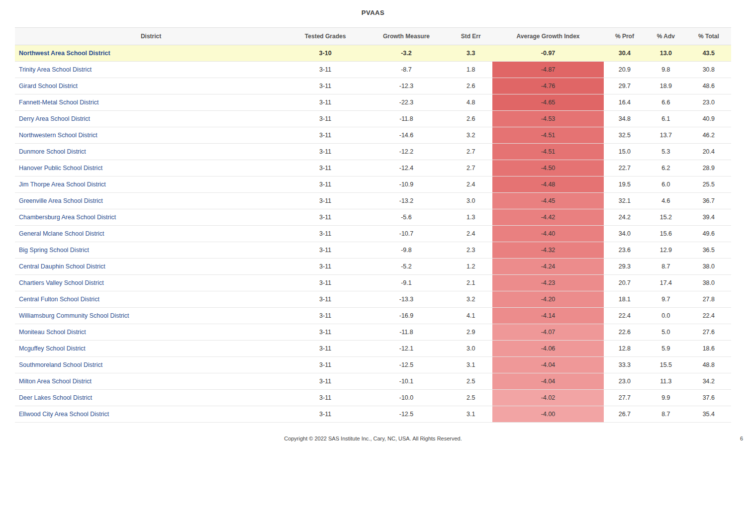PVAAS
| District | Tested Grades | Growth Measure | Std Err | Average Growth Index | % Prof | % Adv | % Total |
| --- | --- | --- | --- | --- | --- | --- | --- |
| Northwest Area School District | 3-10 | -3.2 | 3.3 | -0.97 | 30.4 | 13.0 | 43.5 |
| Trinity Area School District | 3-11 | -8.7 | 1.8 | -4.87 | 20.9 | 9.8 | 30.8 |
| Girard School District | 3-11 | -12.3 | 2.6 | -4.76 | 29.7 | 18.9 | 48.6 |
| Fannett-Metal School District | 3-11 | -22.3 | 4.8 | -4.65 | 16.4 | 6.6 | 23.0 |
| Derry Area School District | 3-11 | -11.8 | 2.6 | -4.53 | 34.8 | 6.1 | 40.9 |
| Northwestern School District | 3-11 | -14.6 | 3.2 | -4.51 | 32.5 | 13.7 | 46.2 |
| Dunmore School District | 3-11 | -12.2 | 2.7 | -4.51 | 15.0 | 5.3 | 20.4 |
| Hanover Public School District | 3-11 | -12.4 | 2.7 | -4.50 | 22.7 | 6.2 | 28.9 |
| Jim Thorpe Area School District | 3-11 | -10.9 | 2.4 | -4.48 | 19.5 | 6.0 | 25.5 |
| Greenville Area School District | 3-11 | -13.2 | 3.0 | -4.45 | 32.1 | 4.6 | 36.7 |
| Chambersburg Area School District | 3-11 | -5.6 | 1.3 | -4.42 | 24.2 | 15.2 | 39.4 |
| General Mclane School District | 3-11 | -10.7 | 2.4 | -4.40 | 34.0 | 15.6 | 49.6 |
| Big Spring School District | 3-11 | -9.8 | 2.3 | -4.32 | 23.6 | 12.9 | 36.5 |
| Central Dauphin School District | 3-11 | -5.2 | 1.2 | -4.24 | 29.3 | 8.7 | 38.0 |
| Chartiers Valley School District | 3-11 | -9.1 | 2.1 | -4.23 | 20.7 | 17.4 | 38.0 |
| Central Fulton School District | 3-11 | -13.3 | 3.2 | -4.20 | 18.1 | 9.7 | 27.8 |
| Williamsburg Community School District | 3-11 | -16.9 | 4.1 | -4.14 | 22.4 | 0.0 | 22.4 |
| Moniteau School District | 3-11 | -11.8 | 2.9 | -4.07 | 22.6 | 5.0 | 27.6 |
| Mcguffey School District | 3-11 | -12.1 | 3.0 | -4.06 | 12.8 | 5.9 | 18.6 |
| Southmoreland School District | 3-11 | -12.5 | 3.1 | -4.04 | 33.3 | 15.5 | 48.8 |
| Milton Area School District | 3-11 | -10.1 | 2.5 | -4.04 | 23.0 | 11.3 | 34.2 |
| Deer Lakes School District | 3-11 | -10.0 | 2.5 | -4.02 | 27.7 | 9.9 | 37.6 |
| Ellwood City Area School District | 3-11 | -12.5 | 3.1 | -4.00 | 26.7 | 8.7 | 35.4 |
Copyright © 2022 SAS Institute Inc., Cary, NC, USA. All Rights Reserved. 6